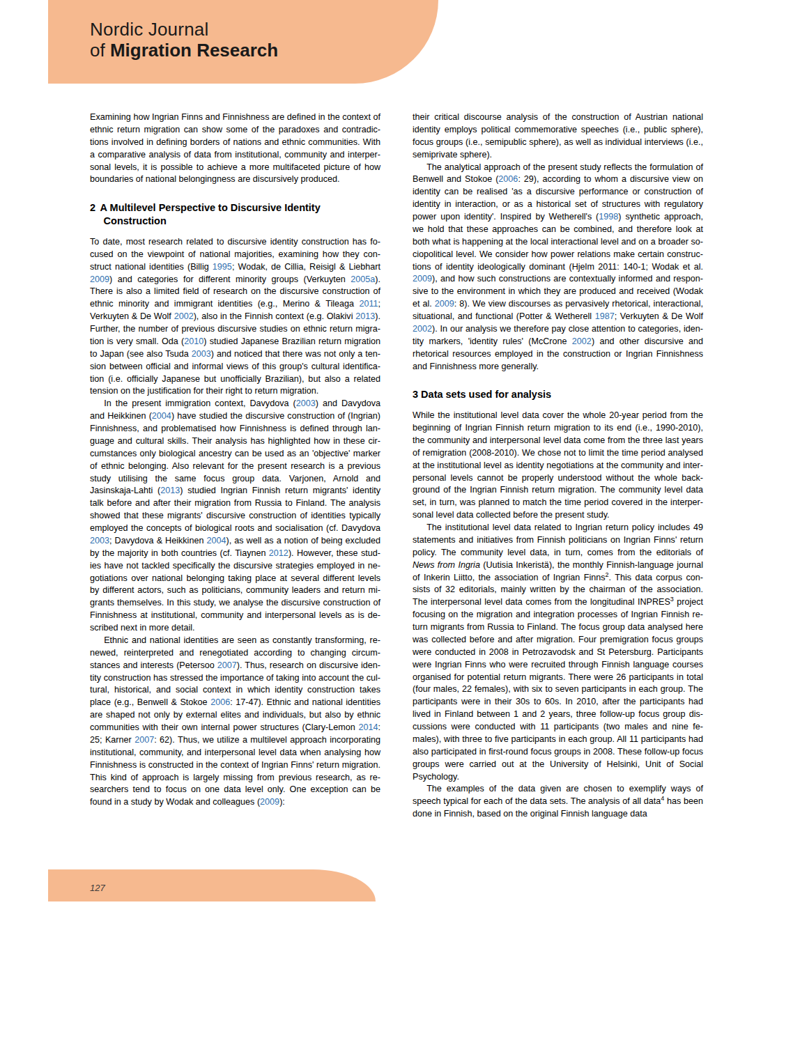Nordic Journal
of Migration Research
Examining how Ingrian Finns and Finnishness are defined in the context of ethnic return migration can show some of the paradoxes and contradictions involved in defining borders of nations and ethnic communities. With a comparative analysis of data from institutional, community and interpersonal levels, it is possible to achieve a more multifaceted picture of how boundaries of national belongingness are discursively produced.
2 A Multilevel Perspective to Discursive Identity Construction
To date, most research related to discursive identity construction has focused on the viewpoint of national majorities, examining how they construct national identities (Billig 1995; Wodak, de Cillia, Reisigl & Liebhart 2009) and categories for different minority groups (Verkuyten 2005a). There is also a limited field of research on the discursive construction of ethnic minority and immigrant identities (e.g., Merino & Tileaga 2011; Verkuyten & De Wolf 2002), also in the Finnish context (e.g. Olakivi 2013). Further, the number of previous discursive studies on ethnic return migration is very small. Oda (2010) studied Japanese Brazilian return migration to Japan (see also Tsuda 2003) and noticed that there was not only a tension between official and informal views of this group's cultural identification (i.e. officially Japanese but unofficially Brazilian), but also a related tension on the justification for their right to return migration.
In the present immigration context, Davydova (2003) and Davydova and Heikkinen (2004) have studied the discursive construction of (Ingrian) Finnishness, and problematised how Finnishness is defined through language and cultural skills. Their analysis has highlighted how in these circumstances only biological ancestry can be used as an 'objective' marker of ethnic belonging. Also relevant for the present research is a previous study utilising the same focus group data. Varjonen, Arnold and Jasinskaja-Lahti (2013) studied Ingrian Finnish return migrants' identity talk before and after their migration from Russia to Finland. The analysis showed that these migrants' discursive construction of identities typically employed the concepts of biological roots and socialisation (cf. Davydova 2003; Davydova & Heikkinen 2004), as well as a notion of being excluded by the majority in both countries (cf. Tiaynen 2012). However, these studies have not tackled specifically the discursive strategies employed in negotiations over national belonging taking place at several different levels by different actors, such as politicians, community leaders and return migrants themselves. In this study, we analyse the discursive construction of Finnishness at institutional, community and interpersonal levels as is described next in more detail.
Ethnic and national identities are seen as constantly transforming, renewed, reinterpreted and renegotiated according to changing circumstances and interests (Petersoo 2007). Thus, research on discursive identity construction has stressed the importance of taking into account the cultural, historical, and social context in which identity construction takes place (e.g., Benwell & Stokoe 2006: 17-47). Ethnic and national identities are shaped not only by external elites and individuals, but also by ethnic communities with their own internal power structures (Clary-Lemon 2014: 25; Karner 2007: 62). Thus, we utilize a multilevel approach incorporating institutional, community, and interpersonal level data when analysing how Finnishness is constructed in the context of Ingrian Finns' return migration. This kind of approach is largely missing from previous research, as researchers tend to focus on one data level only. One exception can be found in a study by Wodak and colleagues (2009):
their critical discourse analysis of the construction of Austrian national identity employs political commemorative speeches (i.e., public sphere), focus groups (i.e., semipublic sphere), as well as individual interviews (i.e., semiprivate sphere).
The analytical approach of the present study reflects the formulation of Benwell and Stokoe (2006: 29), according to whom a discursive view on identity can be realised 'as a discursive performance or construction of identity in interaction, or as a historical set of structures with regulatory power upon identity'. Inspired by Wetherell's (1998) synthetic approach, we hold that these approaches can be combined, and therefore look at both what is happening at the local interactional level and on a broader sociopolitical level. We consider how power relations make certain constructions of identity ideologically dominant (Hjelm 2011: 140-1; Wodak et al. 2009), and how such constructions are contextually informed and responsive to the environment in which they are produced and received (Wodak et al. 2009: 8). We view discourses as pervasively rhetorical, interactional, situational, and functional (Potter & Wetherell 1987; Verkuyten & De Wolf 2002). In our analysis we therefore pay close attention to categories, identity markers, 'identity rules' (McCrone 2002) and other discursive and rhetorical resources employed in the construction or Ingrian Finnishness and Finnishness more generally.
3 Data sets used for analysis
While the institutional level data cover the whole 20-year period from the beginning of Ingrian Finnish return migration to its end (i.e., 1990-2010), the community and interpersonal level data come from the three last years of remigration (2008-2010). We chose not to limit the time period analysed at the institutional level as identity negotiations at the community and interpersonal levels cannot be properly understood without the whole background of the Ingrian Finnish return migration. The community level data set, in turn, was planned to match the time period covered in the interpersonal level data collected before the present study.
The institutional level data related to Ingrian return policy includes 49 statements and initiatives from Finnish politicians on Ingrian Finns' return policy. The community level data, in turn, comes from the editorials of News from Ingria (Uutisia Inkeristä), the monthly Finnish-language journal of Inkerin Liitto, the association of Ingrian Finns2. This data corpus consists of 32 editorials, mainly written by the chairman of the association. The interpersonal level data comes from the longitudinal INPRES3 project focusing on the migration and integration processes of Ingrian Finnish return migrants from Russia to Finland. The focus group data analysed here was collected before and after migration. Four premigration focus groups were conducted in 2008 in Petrozavodsk and St Petersburg. Participants were Ingrian Finns who were recruited through Finnish language courses organised for potential return migrants. There were 26 participants in total (four males, 22 females), with six to seven participants in each group. The participants were in their 30s to 60s. In 2010, after the participants had lived in Finland between 1 and 2 years, three follow-up focus group discussions were conducted with 11 participants (two males and nine females), with three to five participants in each group. All 11 participants had also participated in first-round focus groups in 2008. These follow-up focus groups were carried out at the University of Helsinki, Unit of Social Psychology.
The examples of the data given are chosen to exemplify ways of speech typical for each of the data sets. The analysis of all data4 has been done in Finnish, based on the original Finnish language data
127